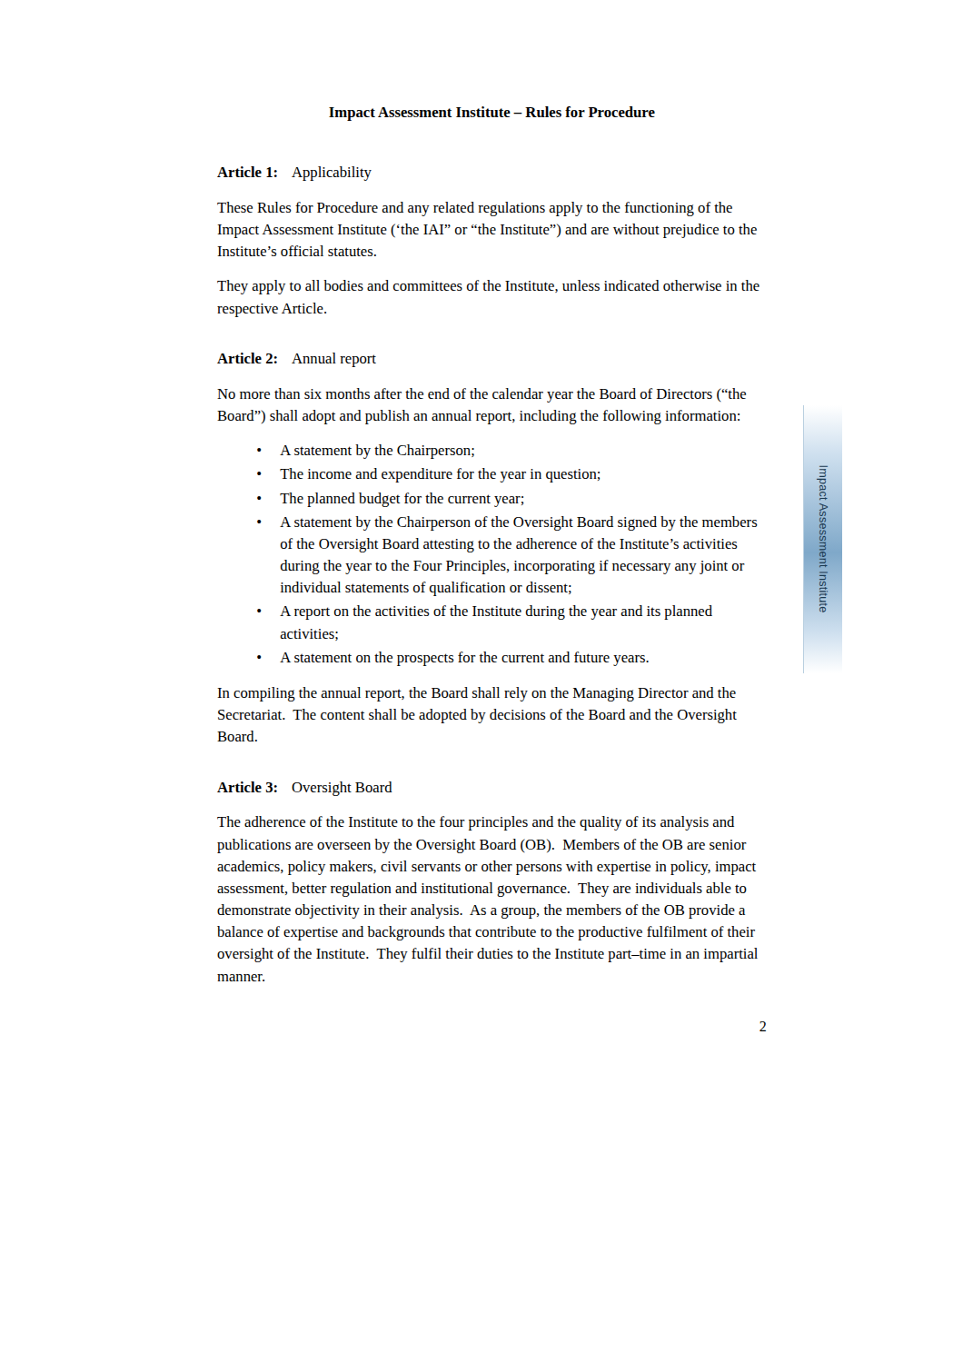Impact Assessment Institute
Impact Assessment Institute – Rules for Procedure
Article 1: Applicability
These Rules for Procedure and any related regulations apply to the functioning of the Impact Assessment Institute (‘the IAI” or “the Institute”) and are without prejudice to the Institute’s official statutes.
They apply to all bodies and committees of the Institute, unless indicated otherwise in the respective Article.
Article 2: Annual report
No more than six months after the end of the calendar year the Board of Directors (“the Board”) shall adopt and publish an annual report, including the following information:
A statement by the Chairperson;
The income and expenditure for the year in question;
The planned budget for the current year;
A statement by the Chairperson of the Oversight Board signed by the members of the Oversight Board attesting to the adherence of the Institute’s activities during the year to the Four Principles, incorporating if necessary any joint or individual statements of qualification or dissent;
A report on the activities of the Institute during the year and its planned activities;
A statement on the prospects for the current and future years.
In compiling the annual report, the Board shall rely on the Managing Director and the Secretariat. The content shall be adopted by decisions of the Board and the Oversight Board.
Article 3: Oversight Board
The adherence of the Institute to the four principles and the quality of its analysis and publications are overseen by the Oversight Board (OB). Members of the OB are senior academics, policy makers, civil servants or other persons with expertise in policy, impact assessment, better regulation and institutional governance. They are individuals able to demonstrate objectivity in their analysis. As a group, the members of the OB provide a balance of expertise and backgrounds that contribute to the productive fulfilment of their oversight of the Institute. They fulfil their duties to the Institute part–time in an impartial manner.
2